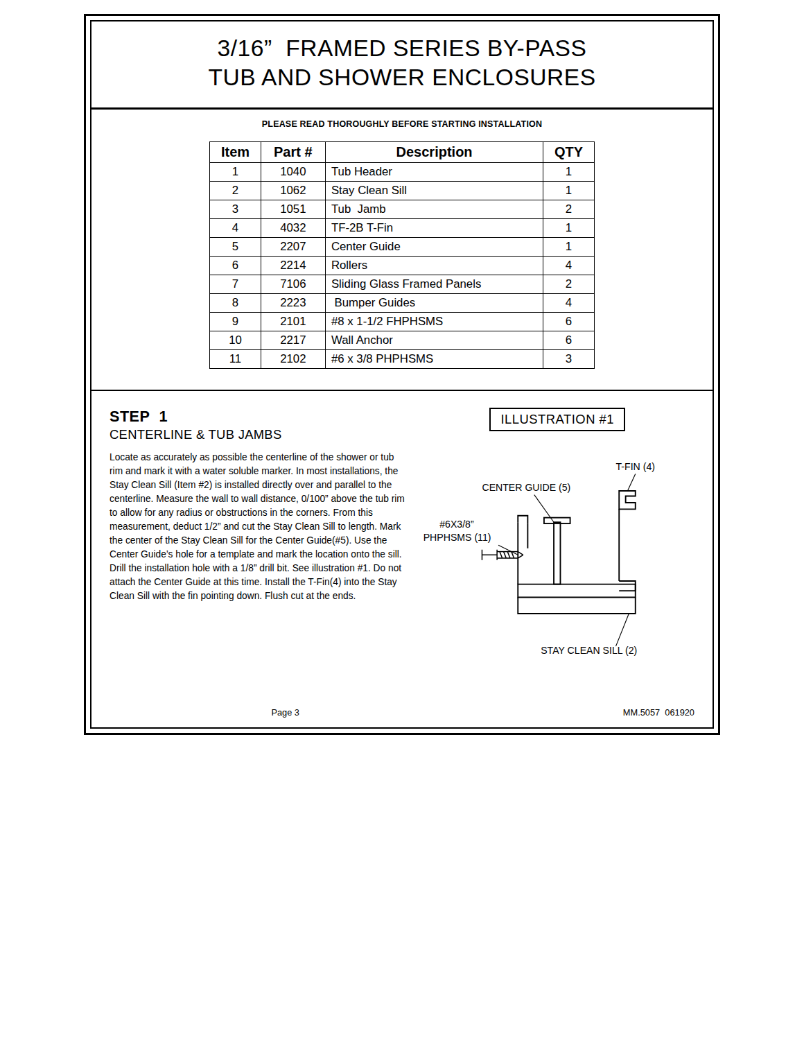3/16” FRAMED SERIES BY-PASS
TUB AND SHOWER ENCLOSURES
PLEASE READ THOROUGHLY BEFORE STARTING INSTALLATION
| Item | Part # | Description | QTY |
| --- | --- | --- | --- |
| 1 | 1040 | Tub Header | 1 |
| 2 | 1062 | Stay Clean Sill | 1 |
| 3 | 1051 | Tub Jamb | 2 |
| 4 | 4032 | TF-2B T-Fin | 1 |
| 5 | 2207 | Center Guide | 1 |
| 6 | 2214 | Rollers | 4 |
| 7 | 7106 | Sliding Glass Framed Panels | 2 |
| 8 | 2223 | Bumper Guides | 4 |
| 9 | 2101 | #8 x 1-1/2 FHPHSMS | 6 |
| 10 | 2217 | Wall Anchor | 6 |
| 11 | 2102 | #6 x 3/8 PHPHSMS | 3 |
STEP 1
CENTERLINE & TUB JAMBS
Locate as accurately as possible the centerline of the shower or tub rim and mark it with a water soluble marker. In most installations, the Stay Clean Sill (Item #2) is installed directly over and parallel to the centerline. Measure the wall to wall distance, 0/100” above the tub rim to allow for any radius or obstructions in the corners. From this measurement, deduct 1/2” and cut the Stay Clean Sill to length. Mark the center of the Stay Clean Sill for the Center Guide(#5). Use the Center Guide’s hole for a template and mark the location onto the sill. Drill the installation hole with a 1/8” drill bit. See illustration #1. Do not attach the Center Guide at this time. Install the T-Fin(4) into the Stay Clean Sill with the fin pointing down. Flush cut at the ends.
ILLUSTRATION #1
T-FIN (4) CENTER GUIDE (5) #6X3/8” PHPHSMS (11) STAY CLEAN SILL (2)
Page 3 MM.5057 061920